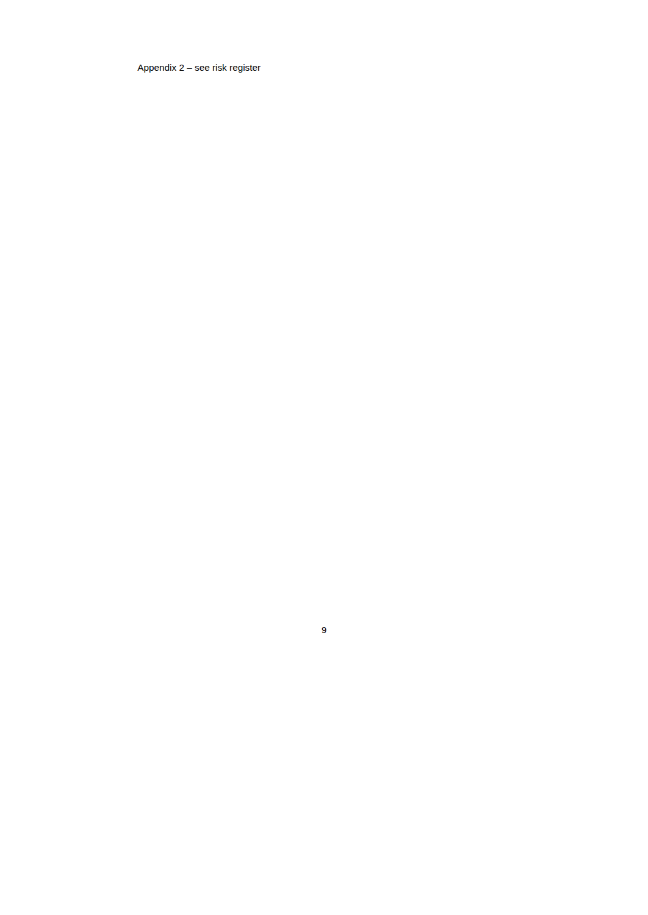Appendix 2 – see risk register
9